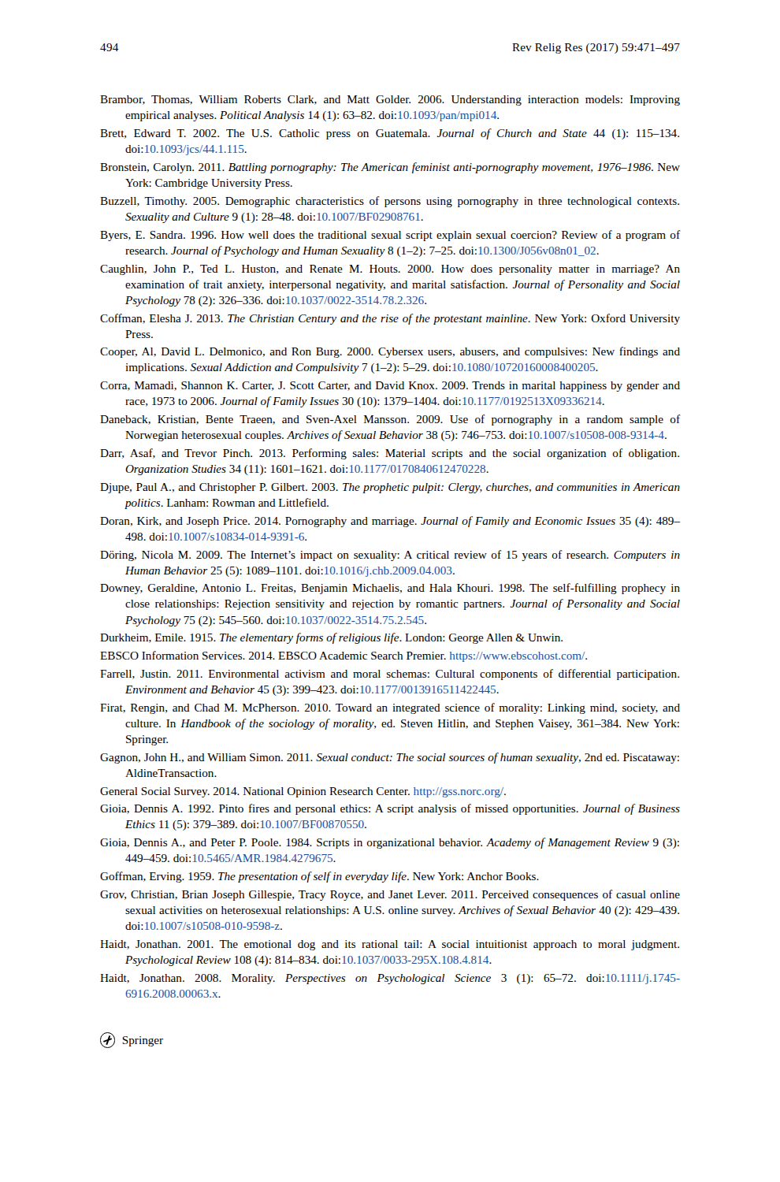494 Rev Relig Res (2017) 59:471–497
Brambor, Thomas, William Roberts Clark, and Matt Golder. 2006. Understanding interaction models: Improving empirical analyses. Political Analysis 14 (1): 63–82. doi:10.1093/pan/mpi014.
Brett, Edward T. 2002. The U.S. Catholic press on Guatemala. Journal of Church and State 44 (1): 115–134. doi:10.1093/jcs/44.1.115.
Bronstein, Carolyn. 2011. Battling pornography: The American feminist anti-pornography movement, 1976–1986. New York: Cambridge University Press.
Buzzell, Timothy. 2005. Demographic characteristics of persons using pornography in three technological contexts. Sexuality and Culture 9 (1): 28–48. doi:10.1007/BF02908761.
Byers, E. Sandra. 1996. How well does the traditional sexual script explain sexual coercion? Review of a program of research. Journal of Psychology and Human Sexuality 8 (1–2): 7–25. doi:10.1300/J056v08n01_02.
Caughlin, John P., Ted L. Huston, and Renate M. Houts. 2000. How does personality matter in marriage? An examination of trait anxiety, interpersonal negativity, and marital satisfaction. Journal of Personality and Social Psychology 78 (2): 326–336. doi:10.1037/0022-3514.78.2.326.
Coffman, Elesha J. 2013. The Christian Century and the rise of the protestant mainline. New York: Oxford University Press.
Cooper, Al, David L. Delmonico, and Ron Burg. 2000. Cybersex users, abusers, and compulsives: New findings and implications. Sexual Addiction and Compulsivity 7 (1–2): 5–29. doi:10.1080/10720160008400205.
Corra, Mamadi, Shannon K. Carter, J. Scott Carter, and David Knox. 2009. Trends in marital happiness by gender and race, 1973 to 2006. Journal of Family Issues 30 (10): 1379–1404. doi:10.1177/0192513X09336214.
Daneback, Kristian, Bente Traeen, and Sven-Axel Mansson. 2009. Use of pornography in a random sample of Norwegian heterosexual couples. Archives of Sexual Behavior 38 (5): 746–753. doi:10.1007/s10508-008-9314-4.
Darr, Asaf, and Trevor Pinch. 2013. Performing sales: Material scripts and the social organization of obligation. Organization Studies 34 (11): 1601–1621. doi:10.1177/0170840612470228.
Djupe, Paul A., and Christopher P. Gilbert. 2003. The prophetic pulpit: Clergy, churches, and communities in American politics. Lanham: Rowman and Littlefield.
Doran, Kirk, and Joseph Price. 2014. Pornography and marriage. Journal of Family and Economic Issues 35 (4): 489–498. doi:10.1007/s10834-014-9391-6.
Döring, Nicola M. 2009. The Internet’s impact on sexuality: A critical review of 15 years of research. Computers in Human Behavior 25 (5): 1089–1101. doi:10.1016/j.chb.2009.04.003.
Downey, Geraldine, Antonio L. Freitas, Benjamin Michaelis, and Hala Khouri. 1998. The self-fulfilling prophecy in close relationships: Rejection sensitivity and rejection by romantic partners. Journal of Personality and Social Psychology 75 (2): 545–560. doi:10.1037/0022-3514.75.2.545.
Durkheim, Emile. 1915. The elementary forms of religious life. London: George Allen & Unwin.
EBSCO Information Services. 2014. EBSCO Academic Search Premier. https://www.ebscohost.com/.
Farrell, Justin. 2011. Environmental activism and moral schemas: Cultural components of differential participation. Environment and Behavior 45 (3): 399–423. doi:10.1177/0013916511422445.
Firat, Rengin, and Chad M. McPherson. 2010. Toward an integrated science of morality: Linking mind, society, and culture. In Handbook of the sociology of morality, ed. Steven Hitlin, and Stephen Vaisey, 361–384. New York: Springer.
Gagnon, John H., and William Simon. 2011. Sexual conduct: The social sources of human sexuality, 2nd ed. Piscataway: AldineTransaction.
General Social Survey. 2014. National Opinion Research Center. http://gss.norc.org/.
Gioia, Dennis A. 1992. Pinto fires and personal ethics: A script analysis of missed opportunities. Journal of Business Ethics 11 (5): 379–389. doi:10.1007/BF00870550.
Gioia, Dennis A., and Peter P. Poole. 1984. Scripts in organizational behavior. Academy of Management Review 9 (3): 449–459. doi:10.5465/AMR.1984.4279675.
Goffman, Erving. 1959. The presentation of self in everyday life. New York: Anchor Books.
Grov, Christian, Brian Joseph Gillespie, Tracy Royce, and Janet Lever. 2011. Perceived consequences of casual online sexual activities on heterosexual relationships: A U.S. online survey. Archives of Sexual Behavior 40 (2): 429–439. doi:10.1007/s10508-010-9598-z.
Haidt, Jonathan. 2001. The emotional dog and its rational tail: A social intuitionist approach to moral judgment. Psychological Review 108 (4): 814–834. doi:10.1037/0033-295X.108.4.814.
Haidt, Jonathan. 2008. Morality. Perspectives on Psychological Science 3 (1): 65–72. doi:10.1111/j.1745-6916.2008.00063.x.
Springer